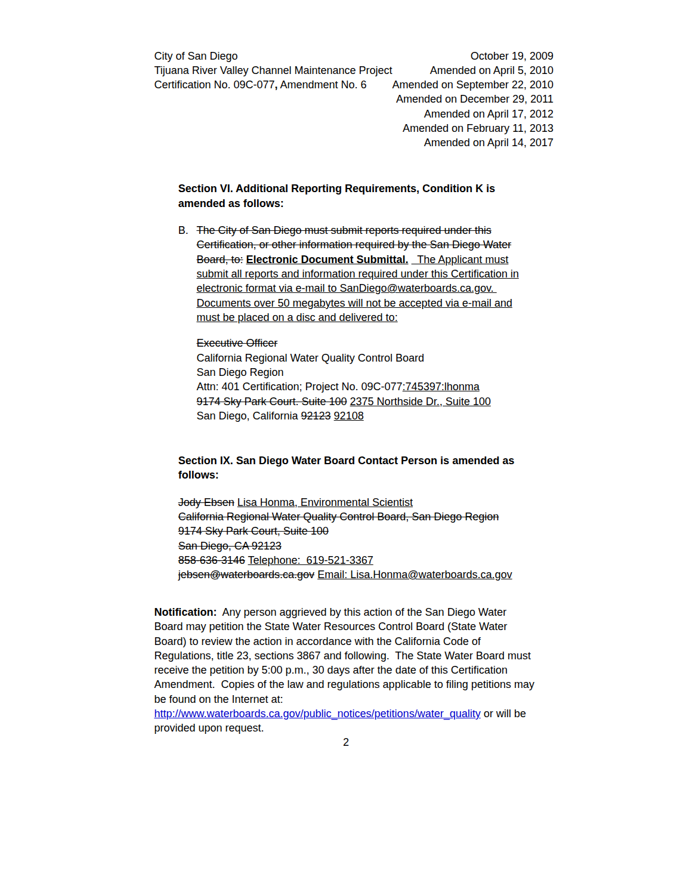City of San Diego
Tijuana River Valley Channel Maintenance Project
Certification No. 09C-077, Amendment No. 6
October 19, 2009
Amended on April 5, 2010
Amended on September 22, 2010
Amended on December 29, 2011
Amended on April 17, 2012
Amended on February 11, 2013
Amended on April 14, 2017
Section VI. Additional Reporting Requirements, Condition K is amended as follows:
B.
The City of San Diego must submit reports required under this Certification, or other information required by the San Diego Water Board, to: Electronic Document Submittal. The Applicant must submit all reports and information required under this Certification in electronic format via e-mail to SanDiego@waterboards.ca.gov. Documents over 50 megabytes will not be accepted via e-mail and must be placed on a disc and delivered to:
Executive Officer
California Regional Water Quality Control Board
San Diego Region
Attn: 401 Certification; Project No. 09C-077:745397:lhonma
9174 Sky Park Court. Suite 100 2375 Northside Dr., Suite 100
San Diego, California 92123 92108
Section IX. San Diego Water Board Contact Person is amended as follows:
Jody Ebsen Lisa Honma, Environmental Scientist
California Regional Water Quality Control Board, San Diego Region
9174 Sky Park Court, Suite 100
San Diego, CA 92123
858-636-3146 Telephone: 619-521-3367
jebsen@waterboards.ca.gov Email: Lisa.Honma@waterboards.ca.gov
Notification: Any person aggrieved by this action of the San Diego Water Board may petition the State Water Resources Control Board (State Water Board) to review the action in accordance with the California Code of Regulations, title 23, sections 3867 and following. The State Water Board must receive the petition by 5:00 p.m., 30 days after the date of this Certification Amendment. Copies of the law and regulations applicable to filing petitions may be found on the Internet at: http://www.waterboards.ca.gov/public_notices/petitions/water_quality or will be provided upon request.
2